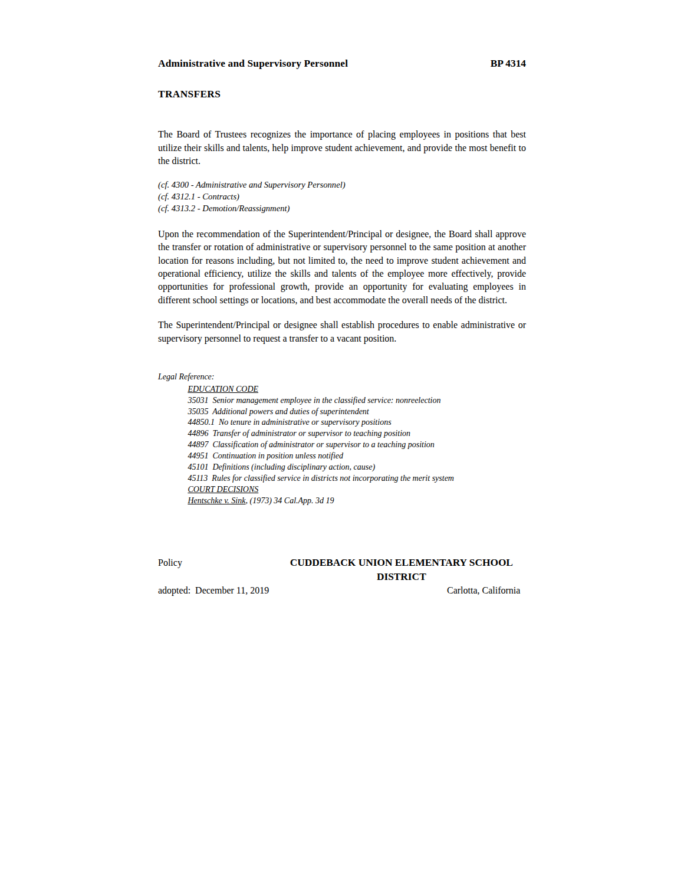Administrative and Supervisory Personnel BP 4314
TRANSFERS
The Board of Trustees recognizes the importance of placing employees in positions that best utilize their skills and talents, help improve student achievement, and provide the most benefit to the district.
(cf. 4300 - Administrative and Supervisory Personnel)
(cf. 4312.1 - Contracts)
(cf. 4313.2 - Demotion/Reassignment)
Upon the recommendation of the Superintendent/Principal or designee, the Board shall approve the transfer or rotation of administrative or supervisory personnel to the same position at another location for reasons including, but not limited to, the need to improve student achievement and operational efficiency, utilize the skills and talents of the employee more effectively, provide opportunities for professional growth, provide an opportunity for evaluating employees in different school settings or locations, and best accommodate the overall needs of the district.
The Superintendent/Principal or designee shall establish procedures to enable administrative or supervisory personnel to request a transfer to a vacant position.
Legal Reference:
EDUCATION CODE
35031 Senior management employee in the classified service: nonreelection
35035 Additional powers and duties of superintendent
44850.1 No tenure in administrative or supervisory positions
44896 Transfer of administrator or supervisor to teaching position
44897 Classification of administrator or supervisor to a teaching position
44951 Continuation in position unless notified
45101 Definitions (including disciplinary action, cause)
45113 Rules for classified service in districts not incorporating the merit system
COURT DECISIONS
Hentschke v. Sink, (1973) 34 Cal.App. 3d 19
Policy
CUDDEBACK UNION ELEMENTARY SCHOOL DISTRICT
adopted: December 11, 2019
Carlotta, California